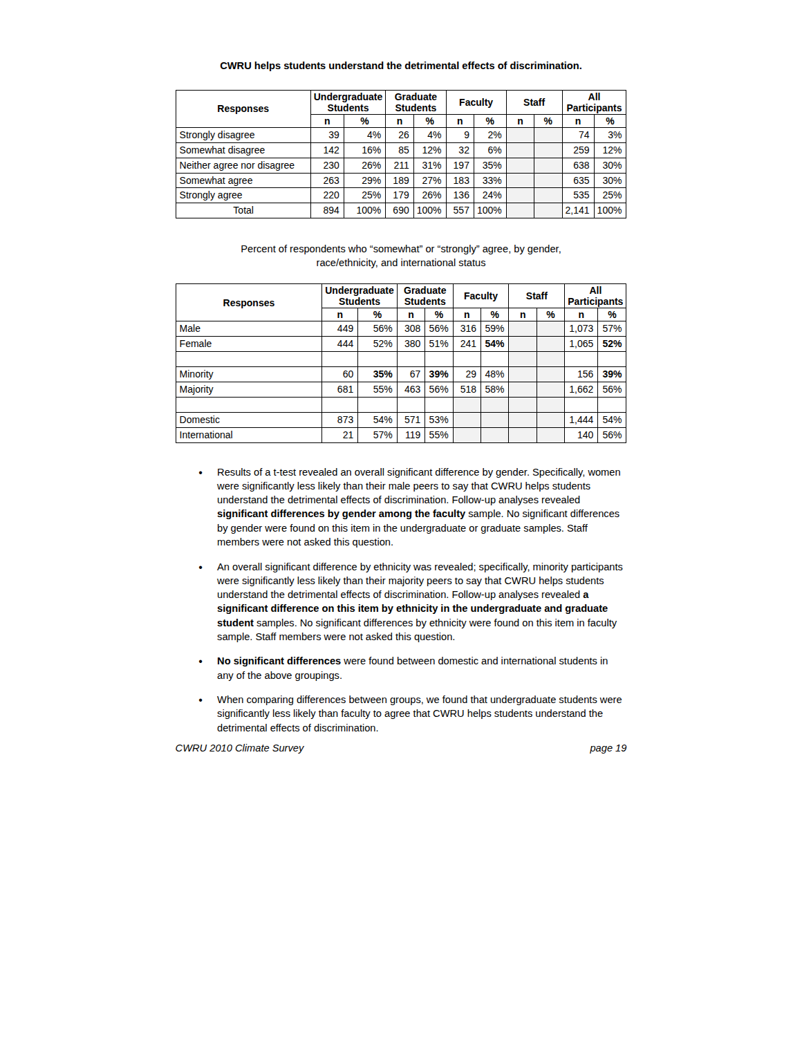CWRU helps students understand the detrimental effects of discrimination.
| Responses | Undergraduate Students | Graduate Students | Faculty | Staff | All Participants |
| --- | --- | --- | --- | --- | --- |
| n | % | n | % | n | % | n | % | n | % |
| Strongly disagree | 39 | 4% | 26 | 4% | 9 | 2% | | | 74 | 3% |
| Somewhat disagree | 142 | 16% | 85 | 12% | 32 | 6% | | | 259 | 12% |
| Neither agree nor disagree | 230 | 26% | 211 | 31% | 197 | 35% | | | 638 | 30% |
| Somewhat agree | 263 | 29% | 189 | 27% | 183 | 33% | | | 635 | 30% |
| Strongly agree | 220 | 25% | 179 | 26% | 136 | 24% | | | 535 | 25% |
| Total | 894 | 100% | 690 | 100% | 557 | 100% | | | 2,141 | 100% |
Percent of respondents who “somewhat” or “strongly” agree, by gender, race/ethnicity, and international status
| Responses | Undergraduate Students | Graduate Students | Faculty | Staff | All Participants |
| --- | --- | --- | --- | --- | --- |
| n | % | n | % | n | % | n | % | n | % |
| Male | 449 | 56% | 308 | 56% | 316 | 59% | | | 1,073 | 57% |
| Female | 444 | 52% | 380 | 51% | 241 | 54% | | | 1,065 | 52% |
| Minority | 60 | 35% | 67 | 39% | 29 | 48% | | | 156 | 39% |
| Majority | 681 | 55% | 463 | 56% | 518 | 58% | | | 1,662 | 56% |
| Domestic | 873 | 54% | 571 | 53% | | | | | 1,444 | 54% |
| International | 21 | 57% | 119 | 55% | | | | | 140 | 56% |
Results of a t-test revealed an overall significant difference by gender. Specifically, women were significantly less likely than their male peers to say that CWRU helps students understand the detrimental effects of discrimination. Follow-up analyses revealed significant differences by gender among the faculty sample. No significant differences by gender were found on this item in the undergraduate or graduate samples. Staff members were not asked this question.
An overall significant difference by ethnicity was revealed; specifically, minority participants were significantly less likely than their majority peers to say that CWRU helps students understand the detrimental effects of discrimination. Follow-up analyses revealed a significant difference on this item by ethnicity in the undergraduate and graduate student samples. No significant differences by ethnicity were found on this item in faculty sample. Staff members were not asked this question.
No significant differences were found between domestic and international students in any of the above groupings.
When comparing differences between groups, we found that undergraduate students were significantly less likely than faculty to agree that CWRU helps students understand the detrimental effects of discrimination.
CWRU 2010 Climate Survey page 19